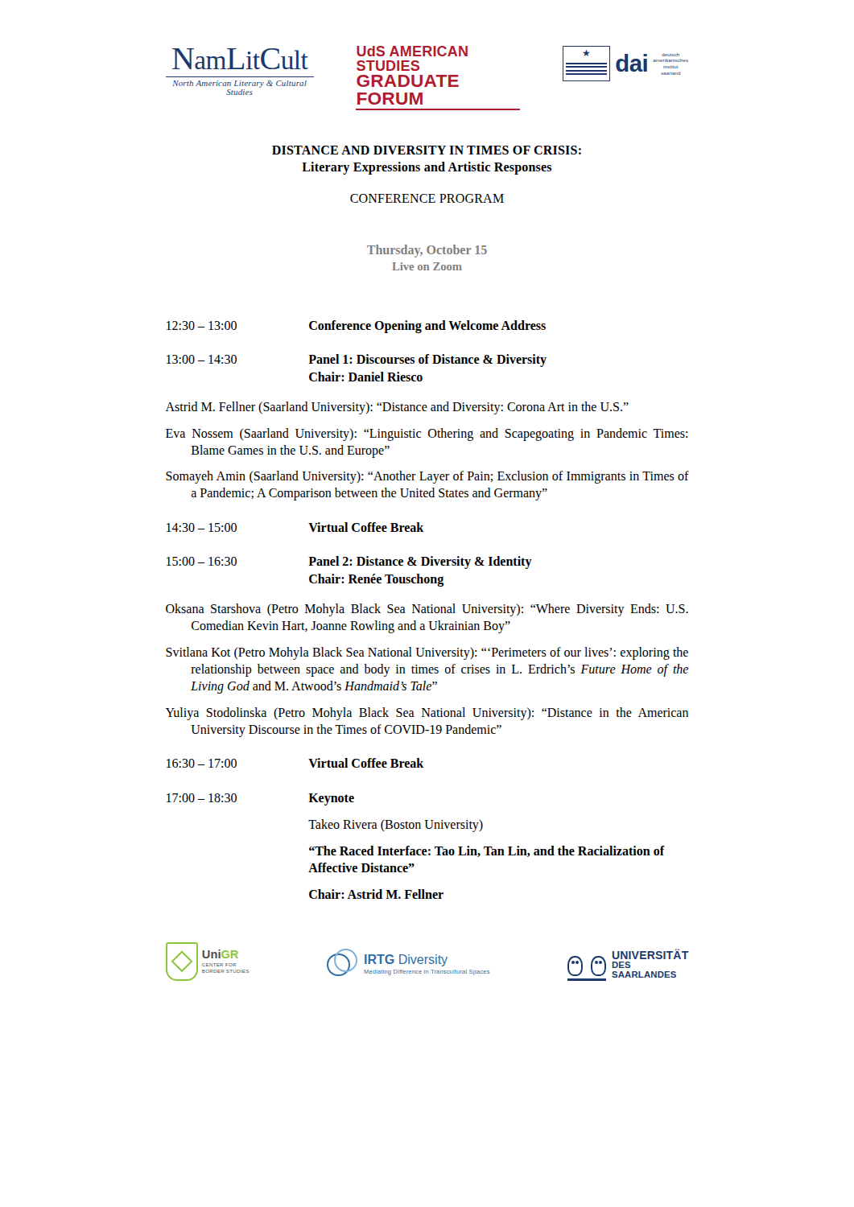NamLitCult
North American Literary & Cultural Studies
UdS AMERICAN STUDIES
GRADUATE FORUM
★
dai
deutsch
amerikanisches
institut saarland
DISTANCE AND DIVERSITY IN TIMES OF CRISIS: Literary Expressions and Artistic Responses
CONFERENCE PROGRAM
Thursday, October 15
Live on Zoom
12:30 – 13:00
Conference Opening and Welcome Address
13:00 – 14:30
Panel 1: Discourses of Distance & Diversity
Chair: Daniel Riesco
Astrid M. Fellner (Saarland University): “Distance and Diversity: Corona Art in the U.S.”
Eva Nossem (Saarland University): “Linguistic Othering and Scapegoating in Pandemic Times: Blame Games in the U.S. and Europe”
Somayeh Amin (Saarland University): “Another Layer of Pain; Exclusion of Immigrants in Times of a Pandemic; A Comparison between the United States and Germany”
14:30 – 15:00
Virtual Coffee Break
15:00 – 16:30
Panel 2: Distance & Diversity & Identity
Chair: Renée Touschong
Oksana Starshova (Petro Mohyla Black Sea National University): “Where Diversity Ends: U.S. Comedian Kevin Hart, Joanne Rowling and a Ukrainian Boy”
Svitlana Kot (Petro Mohyla Black Sea National University): “‘Perimeters of our lives’: exploring the relationship between space and body in times of crises in L. Erdrich’s Future Home of the Living God and M. Atwood’s Handmaid’s Tale”
Yuliya Stodolinska (Petro Mohyla Black Sea National University): “Distance in the American University Discourse in the Times of COVID-19 Pandemic”
16:30 – 17:00
Virtual Coffee Break
17:00 – 18:30
Keynote
Takeo Rivera (Boston University)
“The Raced Interface: Tao Lin, Tan Lin, and the Racialization of Affective Distance”
Chair: Astrid M. Fellner
UniGR
CENTER FOR
BORDER STUDIES
IRTG Diversity
Mediating Difference in Transcultural Spaces
UNIVERSITÄT
DES
SAARLANDES